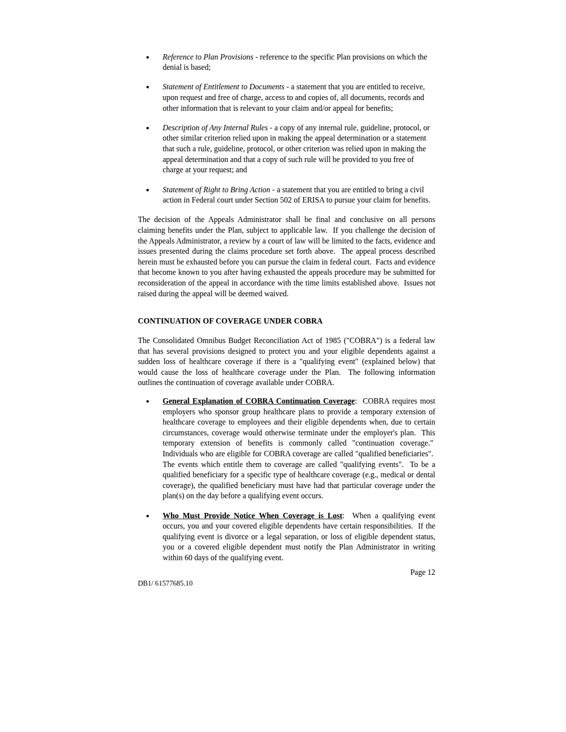Reference to Plan Provisions - reference to the specific Plan provisions on which the denial is based;
Statement of Entitlement to Documents - a statement that you are entitled to receive, upon request and free of charge, access to and copies of, all documents, records and other information that is relevant to your claim and/or appeal for benefits;
Description of Any Internal Rules - a copy of any internal rule, guideline, protocol, or other similar criterion relied upon in making the appeal determination or a statement that such a rule, guideline, protocol, or other criterion was relied upon in making the appeal determination and that a copy of such rule will be provided to you free of charge at your request; and
Statement of Right to Bring Action - a statement that you are entitled to bring a civil action in Federal court under Section 502 of ERISA to pursue your claim for benefits.
The decision of the Appeals Administrator shall be final and conclusive on all persons claiming benefits under the Plan, subject to applicable law. If you challenge the decision of the Appeals Administrator, a review by a court of law will be limited to the facts, evidence and issues presented during the claims procedure set forth above. The appeal process described herein must be exhausted before you can pursue the claim in federal court. Facts and evidence that become known to you after having exhausted the appeals procedure may be submitted for reconsideration of the appeal in accordance with the time limits established above. Issues not raised during the appeal will be deemed waived.
Continuation of Coverage Under COBRA
The Consolidated Omnibus Budget Reconciliation Act of 1985 ("COBRA") is a federal law that has several provisions designed to protect you and your eligible dependents against a sudden loss of healthcare coverage if there is a "qualifying event" (explained below) that would cause the loss of healthcare coverage under the Plan. The following information outlines the continuation of coverage available under COBRA.
General Explanation of COBRA Continuation Coverage: COBRA requires most employers who sponsor group healthcare plans to provide a temporary extension of healthcare coverage to employees and their eligible dependents when, due to certain circumstances, coverage would otherwise terminate under the employer's plan. This temporary extension of benefits is commonly called "continuation coverage." Individuals who are eligible for COBRA coverage are called "qualified beneficiaries". The events which entitle them to coverage are called "qualifying events". To be a qualified beneficiary for a specific type of healthcare coverage (e.g., medical or dental coverage), the qualified beneficiary must have had that particular coverage under the plan(s) on the day before a qualifying event occurs.
Who Must Provide Notice When Coverage is Lost: When a qualifying event occurs, you and your covered eligible dependents have certain responsibilities. If the qualifying event is divorce or a legal separation, or loss of eligible dependent status, you or a covered eligible dependent must notify the Plan Administrator in writing within 60 days of the qualifying event.
Page 12
DB1/ 61577685.10